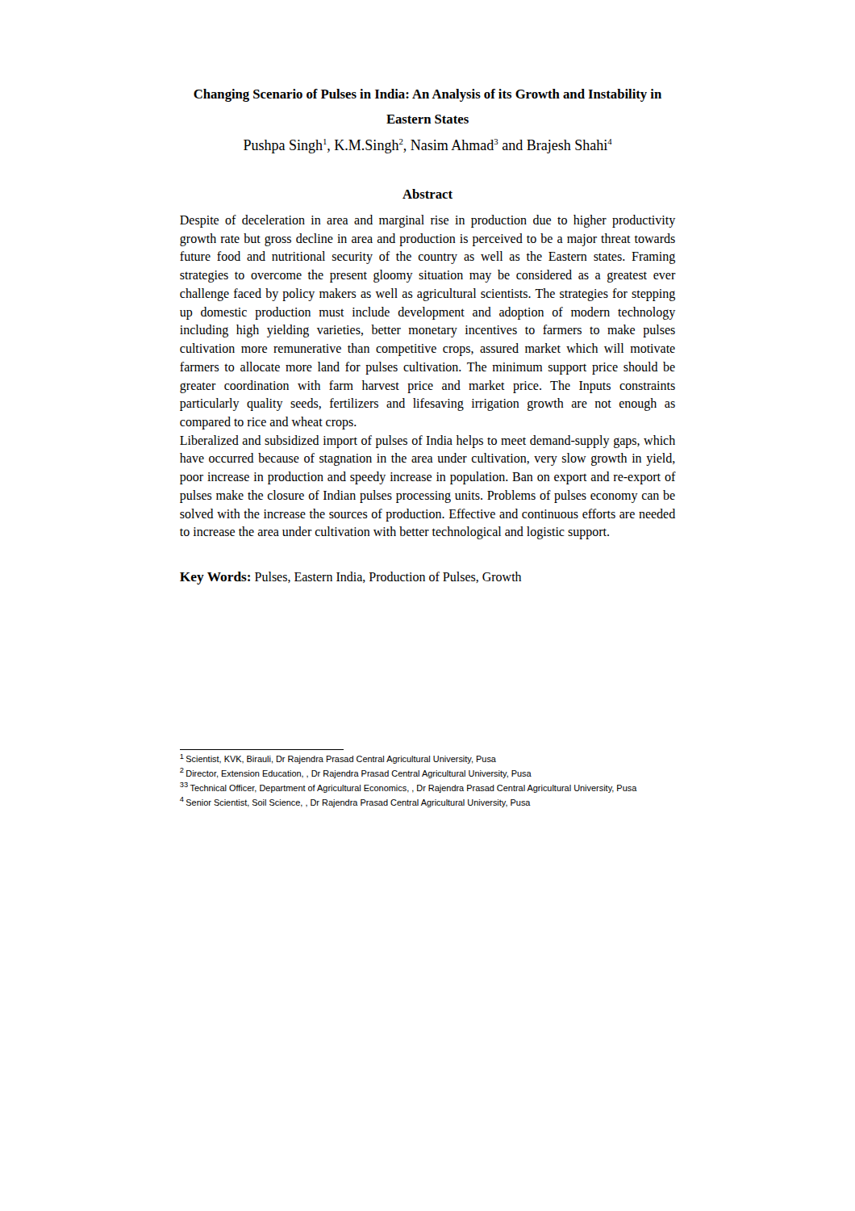Changing Scenario of Pulses in India: An Analysis of its Growth and Instability in Eastern States
Pushpa Singh1, K.M.Singh2, Nasim Ahmad3 and Brajesh Shahi4
Abstract
Despite of deceleration in area and marginal rise in production due to higher productivity growth rate but gross decline in area and production is perceived to be a major threat towards future food and nutritional security of the country as well as the Eastern states. Framing strategies to overcome the present gloomy situation may be considered as a greatest ever challenge faced by policy makers as well as agricultural scientists. The strategies for stepping up domestic production must include development and adoption of modern technology including high yielding varieties, better monetary incentives to farmers to make pulses cultivation more remunerative than competitive crops, assured market which will motivate farmers to allocate more land for pulses cultivation. The minimum support price should be greater coordination with farm harvest price and market price. The Inputs constraints particularly quality seeds, fertilizers and lifesaving irrigation growth are not enough as compared to rice and wheat crops.
Liberalized and subsidized import of pulses of India helps to meet demand-supply gaps, which have occurred because of stagnation in the area under cultivation, very slow growth in yield, poor increase in production and speedy increase in population. Ban on export and re-export of pulses make the closure of Indian pulses processing units. Problems of pulses economy can be solved with the increase the sources of production. Effective and continuous efforts are needed to increase the area under cultivation with better technological and logistic support.
Key Words: Pulses, Eastern India, Production of Pulses, Growth
1Scientist, KVK, Birauli, Dr Rajendra Prasad Central Agricultural University, Pusa
2Director, Extension Education, , Dr Rajendra Prasad Central Agricultural University, Pusa
33Technical Officer, Department of Agricultural Economics, , Dr Rajendra Prasad Central Agricultural University, Pusa
4Senior Scientist, Soil Science, , Dr Rajendra Prasad Central Agricultural University, Pusa